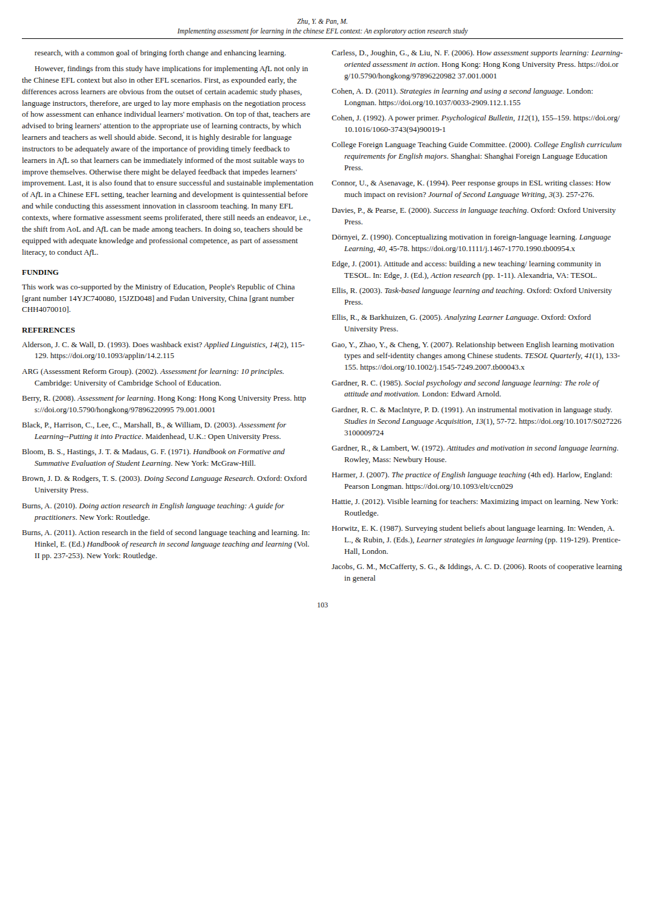Zhu, Y. & Pan, M. Implementing assessment for learning in the chinese EFL context: An exploratory action research study
research, with a common goal of bringing forth change and enhancing learning.
However, findings from this study have implications for implementing Af L not only in the Chinese EFL context but also in other EFL scenarios. First, as expounded early, the differences across learners are obvious from the outset of certain academic study phases, language instructors, therefore, are urged to lay more emphasis on the negotiation process of how assessment can enhance individual learners' motivation. On top of that, teachers are advised to bring learners' attention to the appropriate use of learning contracts, by which learners and teachers as well should abide. Second, it is highly desirable for language instructors to be adequately aware of the importance of providing timely feedback to learners in Af L so that learners can be immediately informed of the most suitable ways to improve themselves. Otherwise there might be delayed feedback that impedes learners' improvement. Last, it is also found that to ensure successful and sustainable implementation of Af L in a Chinese EFL setting, teacher learning and development is quintessential before and while conducting this assessment innovation in classroom teaching. In many EFL contexts, where formative assessment seems proliferated, there still needs an endeavor, i.e., the shift from AoL and Af L can be made among teachers. In doing so, teachers should be equipped with adequate knowledge and professional competence, as part of assessment literacy, to conduct Af L.
Funding
This work was co-supported by the Ministry of Education, People's Republic of China [grant number 14YJC740080, 15JZD048] and Fudan University, China [grant number CHH4070010].
References
Alderson, J. C. & Wall, D. (1993). Does washback exist? Applied Linguistics, 14(2), 115-129. https://doi.org/10.1093/applin/14.2.115
ARG (Assessment Reform Group). (2002). Assessment for learning: 10 principles. Cambridge: University of Cambridge School of Education.
Berry, R. (2008). Assessment for learning. Hong Kong: Hong Kong University Press. https://doi.org/10.5790/hongkong/97896220995 79.001.0001
Black, P., Harrison, C., Lee, C., Marshall, B., & William, D. (2003). Assessment for Learning--Putting it into Practice. Maidenhead, U.K.: Open University Press.
Bloom, B. S., Hastings, J. T. & Madaus, G. F. (1971). Handbook on Formative and Summative Evaluation of Student Learning. New York: McGraw-Hill.
Brown, J. D. & Rodgers, T. S. (2003). Doing Second Language Research. Oxford: Oxford University Press.
Burns, A. (2010). Doing action research in English language teaching: A guide for practitioners. New York: Routledge.
Burns, A. (2011). Action research in the field of second language teaching and learning. In: Hinkel, E. (Ed.) Handbook of research in second language teaching and learning (Vol. II pp. 237-253). New York: Routledge.
Carless, D., Joughin, G., & Liu, N. F. (2006). How assessment supports learning: Learning-oriented assessment in action. Hong Kong: Hong Kong University Press. https://doi.org/10.5790/hongkong/97896220982 37.001.0001
Cohen, A. D. (2011). Strategies in learning and using a second language. London: Longman. https://doi.org/10.1037/0033-2909.112.1.155
Cohen, J. (1992). A power primer. Psychological Bulletin, 112(1), 155–159. https://doi.org/10.1016/1060-3743(94)90019-1
College Foreign Language Teaching Guide Committee. (2000). College English curriculum requirements for English majors. Shanghai: Shanghai Foreign Language Education Press.
Connor, U., & Asenavage, K. (1994). Peer response groups in ESL writing classes: How much impact on revision? Journal of Second Language Writing, 3(3). 257-276.
Davies, P., & Pearse, E. (2000). Success in language teaching. Oxford: Oxford University Press.
Dörnyei, Z. (1990). Conceptualizing motivation in foreign-language learning. Language Learning, 40, 45-78. https://doi.org/10.1111/j.1467-1770.1990.tb00954.x
Edge, J. (2001). Attitude and access: building a new teaching/ learning community in TESOL. In: Edge, J. (Ed.), Action research (pp. 1-11). Alexandria, VA: TESOL.
Ellis, R. (2003). Task-based language learning and teaching. Oxford: Oxford University Press.
Ellis, R., & Barkhuizen, G. (2005). Analyzing Learner Language. Oxford: Oxford University Press.
Gao, Y., Zhao, Y., & Cheng, Y. (2007). Relationship between English learning motivation types and self-identity changes among Chinese students. TESOL Quarterly, 41(1), 133-155. https://doi.org/10.1002/j.1545-7249.2007.tb00043.x
Gardner, R. C. (1985). Social psychology and second language learning: The role of attitude and motivation. London: Edward Arnold.
Gardner, R. C. & Maclntyre, P. D. (1991). An instrumental motivation in language study. Studies in Second Language Acquisition, 13(1), 57-72. https://doi.org/10.1017/S0272263100009724
Gardner, R., & Lambert, W. (1972). Attitudes and motivation in second language learning. Rowley, Mass: Newbury House.
Harmer, J. (2007). The practice of English language teaching (4th ed). Harlow, England: Pearson Longman. https://doi.org/10.1093/elt/ccn029
Hattie, J. (2012). Visible learning for teachers: Maximizing impact on learning. New York: Routledge.
Horwitz, E. K. (1987). Surveying student beliefs about language learning. In: Wenden, A. L., & Rubin, J. (Eds.), Learner strategies in language learning (pp. 119-129). Prentice-Hall, London.
Jacobs, G. M., McCafferty, S. G., & Iddings, A. C. D. (2006). Roots of cooperative learning in general
103